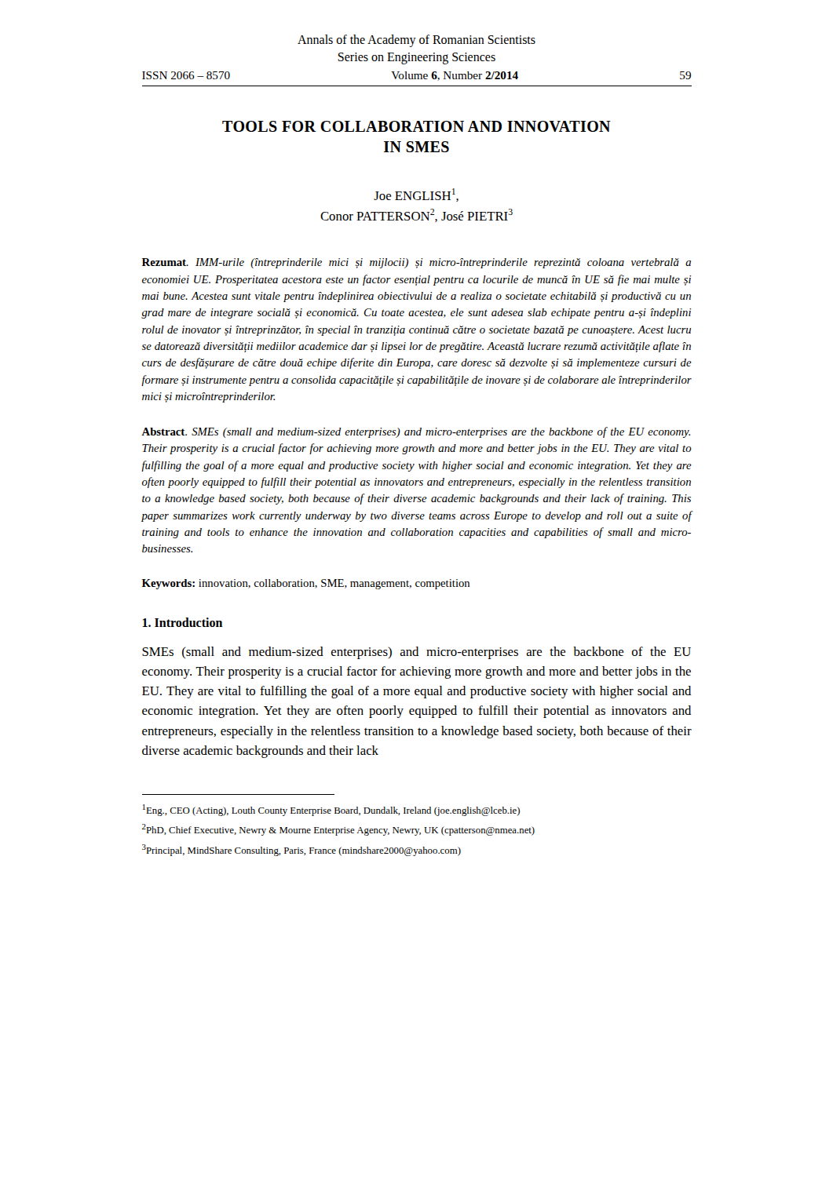Annals of the Academy of Romanian Scientists
Series on Engineering Sciences
ISSN 2066 – 8570 Volume 6, Number 2/2014 59
TOOLS FOR COLLABORATION AND INNOVATION
IN SMES
Joe ENGLISH1,
Conor PATTERSON2, José PIETRI3
Rezumat. IMM-urile (întreprinderile mici și mijlocii) și micro-întreprinderile reprezintă coloana vertebrală a economiei UE. Prosperitatea acestora este un factor esențial pentru ca locurile de muncă în UE să fie mai multe și mai bune. Acestea sunt vitale pentru îndeplinirea obiectivului de a realiza o societate echitabilă și productivă cu un grad mare de integrare socială și economică. Cu toate acestea, ele sunt adesea slab echipate pentru a-și îndeplini rolul de inovator și întreprinzător, în special în tranziția continuă către o societate bazată pe cunoaștere. Acest lucru se datorează diversității mediilor academice dar și lipsei lor de pregătire. Această lucrare rezumă activitățile aflate în curs de desfășurare de către două echipe diferite din Europa, care doresc să dezvolte și să implementeze cursuri de formare și instrumente pentru a consolida capacitățile și capabilitățile de inovare și de colaborare ale întreprinderilor mici și microîntreprinderilor.
Abstract. SMEs (small and medium-sized enterprises) and micro-enterprises are the backbone of the EU economy. Their prosperity is a crucial factor for achieving more growth and more and better jobs in the EU. They are vital to fulfilling the goal of a more equal and productive society with higher social and economic integration. Yet they are often poorly equipped to fulfill their potential as innovators and entrepreneurs, especially in the relentless transition to a knowledge based society, both because of their diverse academic backgrounds and their lack of training. This paper summarizes work currently underway by two diverse teams across Europe to develop and roll out a suite of training and tools to enhance the innovation and collaboration capacities and capabilities of small and micro-businesses.
Keywords: innovation, collaboration, SME, management, competition
1. Introduction
SMEs (small and medium-sized enterprises) and micro-enterprises are the backbone of the EU economy. Their prosperity is a crucial factor for achieving more growth and more and better jobs in the EU. They are vital to fulfilling the goal of a more equal and productive society with higher social and economic integration. Yet they are often poorly equipped to fulfill their potential as innovators and entrepreneurs, especially in the relentless transition to a knowledge based society, both because of their diverse academic backgrounds and their lack
1Eng., CEO (Acting), Louth County Enterprise Board, Dundalk, Ireland (joe.english@lceb.ie)
2PhD, Chief Executive, Newry & Mourne Enterprise Agency, Newry, UK (cpatterson@nmea.net)
3Principal, MindShare Consulting, Paris, France (mindshare2000@yahoo.com)